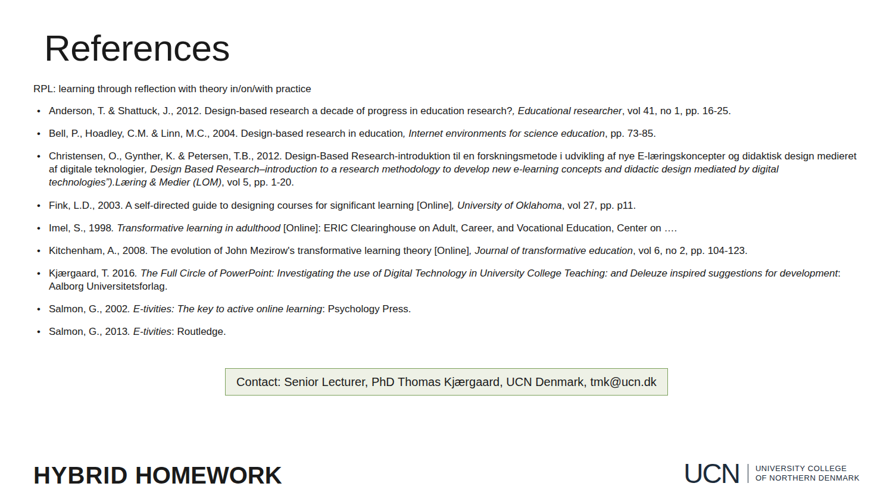References
RPL: learning through reflection with theory in/on/with practice
Anderson, T. & Shattuck, J., 2012. Design-based research a decade of progress in education research?, Educational researcher, vol 41, no 1, pp. 16-25.
Bell, P., Hoadley, C.M. & Linn, M.C., 2004. Design-based research in education, Internet environments for science education, pp. 73-85.
Christensen, O., Gynther, K. & Petersen, T.B., 2012. Design-Based Research-introduktion til en forskningsmetode i udvikling af nye E-læringskoncepter og didaktisk design medieret af digitale teknologier, Design Based Research–introduction to a research methodology to develop new e-learning concepts and didactic design mediated by digital technologies”).Læring & Medier (LOM), vol 5, pp. 1-20.
Fink, L.D., 2003. A self-directed guide to designing courses for significant learning [Online], University of Oklahoma, vol 27, pp. p11.
Imel, S., 1998. Transformative learning in adulthood [Online]: ERIC Clearinghouse on Adult, Career, and Vocational Education, Center on ….
Kitchenham, A., 2008. The evolution of John Mezirow's transformative learning theory [Online], Journal of transformative education, vol 6, no 2, pp. 104-123.
Kjærgaard, T. 2016. The Full Circle of PowerPoint: Investigating the use of Digital Technology in University College Teaching: and Deleuze inspired suggestions for development: Aalborg Universitetsforlag.
Salmon, G., 2002. E-tivities: The key to active online learning: Psychology Press.
Salmon, G., 2013. E-tivities: Routledge.
Contact: Senior Lecturer, PhD Thomas Kjærgaard, UCN Denmark, tmk@ucn.dk
HYBRID HOMEWORK
UCN
University College
of Northern Denmark